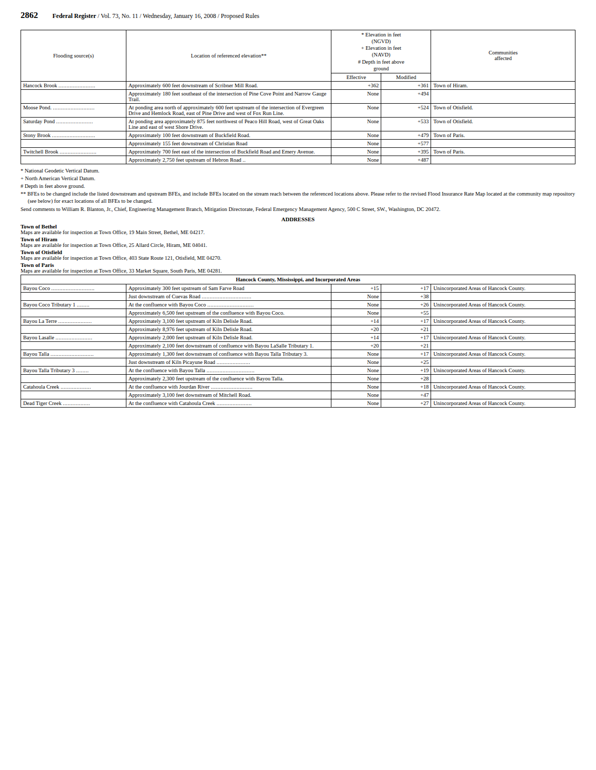2862
Federal Register / Vol. 73, No. 11 / Wednesday, January 16, 2008 / Proposed Rules
| Flooding source(s) | Location of referenced elevation** | * Elevation in feet (NGVD) + Elevation in feet (NAVD) # Depth in feet above ground | Communities affected |
| --- | --- | --- | --- |
| Effective | Modified |
| Hancock Brook ....................... | Approximately 600 feet downstream of Scribner Mill Road. | +362 | +361 | Town of Hiram. |
| | Approximately 180 feet southeast of the intersection of Pine Cove Point and Narrow Gauge Trail. | None | +494 | |
| Moose Pond. .......................... | At ponding area north of approximately 600 feet upstream of the intersection of Evergreen Drive and Hemlock Road, east of Pine Drive and west of Fox Run Line. | None | +524 | Town of Otisfield. |
| Saturday Pond ....................... | At ponding area approximately 875 feet northwest of Peaco Hill Road, west of Great Oaks Line and east of west Shore Drive. | None | +533 | Town of Otisfield. |
| Stony Brook ........................... | Approximately 100 feet downstream of Buckfield Road. | None | +479 | Town of Paris. |
| | Approximately 155 feet downstream of Christian Road | None | +577 | |
| Twitchell Brook ....................... | Approximately 700 feet east of the intersection of Buckfield Road and Emery Avenue. | None | +395 | Town of Paris. |
| | Approximately 2,750 feet upstream of Hebron Road .. | None | +487 | |
* National Geodetic Vertical Datum.
+ North American Vertical Datum.
# Depth in feet above ground.
** BFEs to be changed include the listed downstream and upstream BFEs, and include BFEs located on the stream reach between the referenced locations above. Please refer to the revised Flood Insurance Rate Map located at the community map repository (see below) for exact locations of all BFEs to be changed.
Send comments to William R. Blanton, Jr., Chief, Engineering Management Branch, Mitigation Directorate, Federal Emergency Management Agency, 500 C Street, SW., Washington, DC 20472.
ADDRESSES
Town of Bethel
Maps are available for inspection at Town Office, 19 Main Street, Bethel, ME 04217.
Town of Hiram
Maps are available for inspection at Town Office, 25 Allard Circle, Hiram, ME 04041.
Town of Otisfield
Maps are available for inspection at Town Office, 403 State Route 121, Otisfield, ME 04270.
Town of Paris
Maps are available for inspection at Town Office, 33 Market Square, South Paris, ME 04281.
Hancock County, Mississippi, and Incorporated Areas
| Bayou Coco ........................... | Approximately 300 feet upstream of Sam Farve Road | +15 | +17 | Unincorporated Areas of Hancock County. |
| | Just downstream of Cuevas Road ............................... | None | +38 | |
| Bayou Coco Tributary 1 ........ | At the confluence with Bayou Coco ............................. | None | +26 | Unincorporated Areas of Hancock County. |
| | Approximately 6,500 feet upstream of the confluence with Bayou Coco. | None | +55 | |
| Bayou La Terre ..................... | Approximately 3,100 feet upstream of Kiln Delisle Road. | +14 | +17 | Unincorporated Areas of Hancock County. |
| | Approximately 8,976 feet upstream of Kiln Delisle Road. | +20 | +21 | |
| Bayou Lasalle ....................... | Approximately 2,000 feet upstream of Kiln Delisle Road. | +14 | +17 | Unincorporated Areas of Hancock County. |
| | Approximately 2,100 feet downstream of confluence with Bayou LaSalle Tributary 1. | +20 | +21 | |
| Bayou Talla ........................... | Approximately 1,300 feet downstream of confluence with Bayou Talla Tributary 3. | None | +17 | Unincorporated Areas of Hancock County. |
| | Just downstream of Kiln Picayune Road ..................... | None | +25 | |
| Bayou Talla Tributary 3 ........ | At the confluence with Bayou Talla .............................. | None | +19 | Unincorporated Areas of Hancock County. |
| | Approximately 2,300 feet upstream of the confluence with Bayou Talla. | None | +28 | |
| Catahoula Creek ................... | At the confluence with Jourdan River .......................... | None | +18 | Unincorporated Areas of Hancock County. |
| | Approximately 3,100 feet downstream of Mitchell Road. | None | +47 | |
| Dead Tiger Creek ................. | At the confluence with Catahoula Creek ...................... | None | +27 | Unincorporated Areas of Hancock County. |